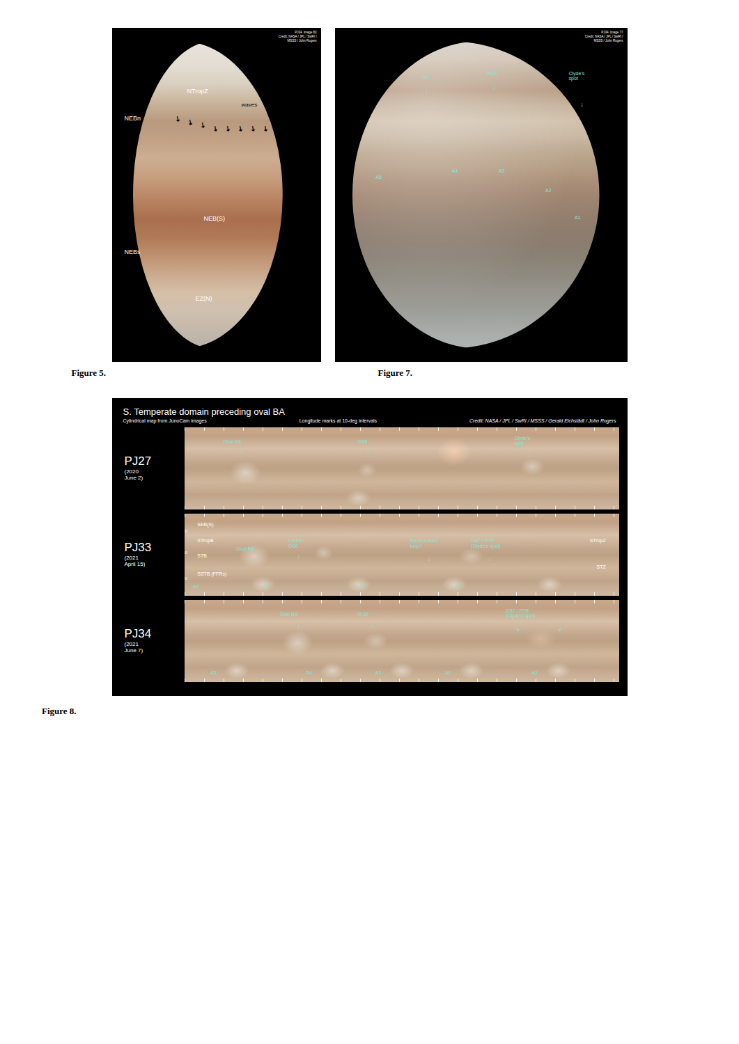PJ34 image 83
Credit: NASA / JPL / SwRI /
MSSS / John Rogers
NTropZ NEBn waves ↘ ↘ ↘ ↘ ↘ ↘ ↘ ↘ ↘ NEB(S) NEBs EZ(N)
PJ34 image 77
Credit: NASA / JPL / SwRI /
MSSS / John Rogers
BA ↓ WS6 ↓ Clyde's
spot ↓ A5 A4 A3 A2 A1
Figure 5.
Figure 7.
S. Temperate domain preceding oval BA
Cylindrical map from JunoCam images Longitude marks at 10-deg intervals Credit: NASA / JPL / SwRI / MSSS / Gerald Eichstädt / John Rogers
PJ27
(2020
June 2)
Oval BA ↓ DS6 ↓ Clyde's
spot ↓
PJ33
(2021
April 15)
Planetocentric latitudes south 20 30 40
SEB(S) STropB STB SSTB (FFRs) STropZ STZ Oval BA Former
DS6 ↓ Recirculation
loop? ↓ DS7 / FFR
(Clyde's spot) ↓ A4 A3 A2 A1
PJ34
(2021
June 7)
Oval BA ↓ WS6 ↓ DS7 / FFR
(Clyde's spot) ↘ ↙ A5 A4 A3 A2 A1
Figure 8.